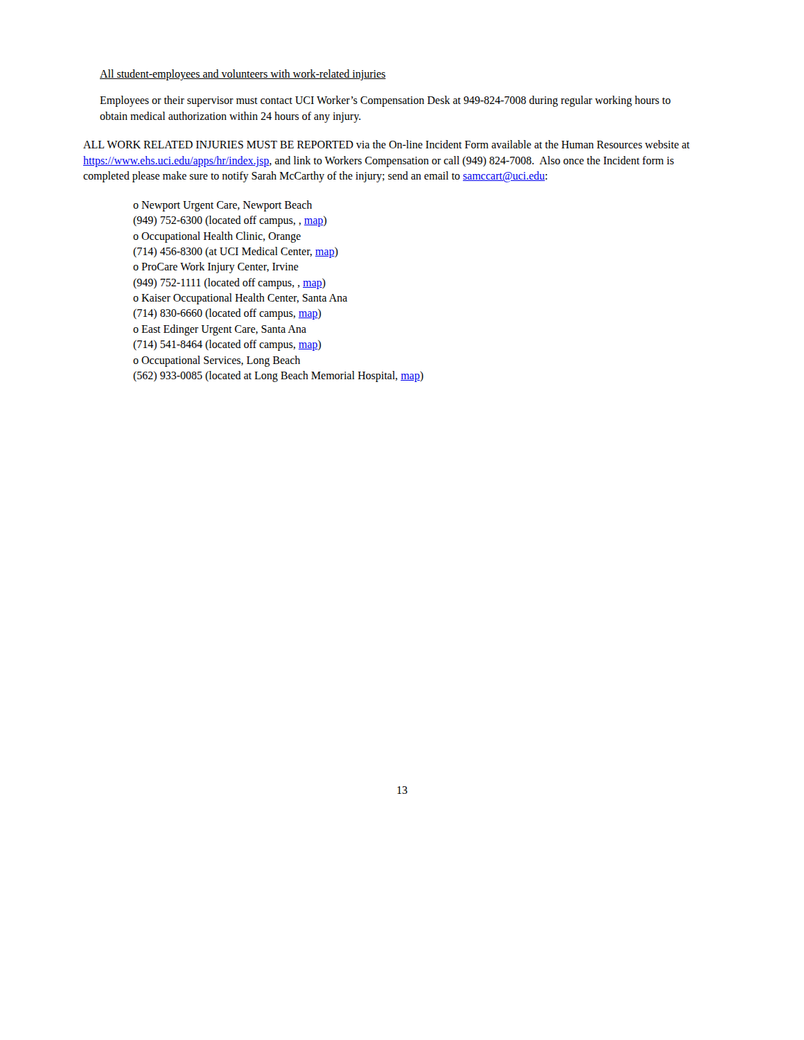All student-employees and volunteers with work-related injuries
Employees or their supervisor must contact UCI Worker’s Compensation Desk at 949-824-7008 during regular working hours to obtain medical authorization within 24 hours of any injury.
ALL WORK RELATED INJURIES MUST BE REPORTED via the On-line Incident Form available at the Human Resources website at https://www.ehs.uci.edu/apps/hr/index.jsp, and link to Workers Compensation or call (949) 824-7008. Also once the Incident form is completed please make sure to notify Sarah McCarthy of the injury; send an email to samccart@uci.edu:
Newport Urgent Care, Newport Beach
(949) 752-6300 (located off campus, , map)
Occupational Health Clinic, Orange
(714) 456-8300 (at UCI Medical Center, map)
ProCare Work Injury Center, Irvine
(949) 752-1111 (located off campus, , map)
Kaiser Occupational Health Center, Santa Ana
(714) 830-6660 (located off campus, map)
East Edinger Urgent Care, Santa Ana
(714) 541-8464 (located off campus, map)
Occupational Services, Long Beach
(562) 933-0085 (located at Long Beach Memorial Hospital, map)
13